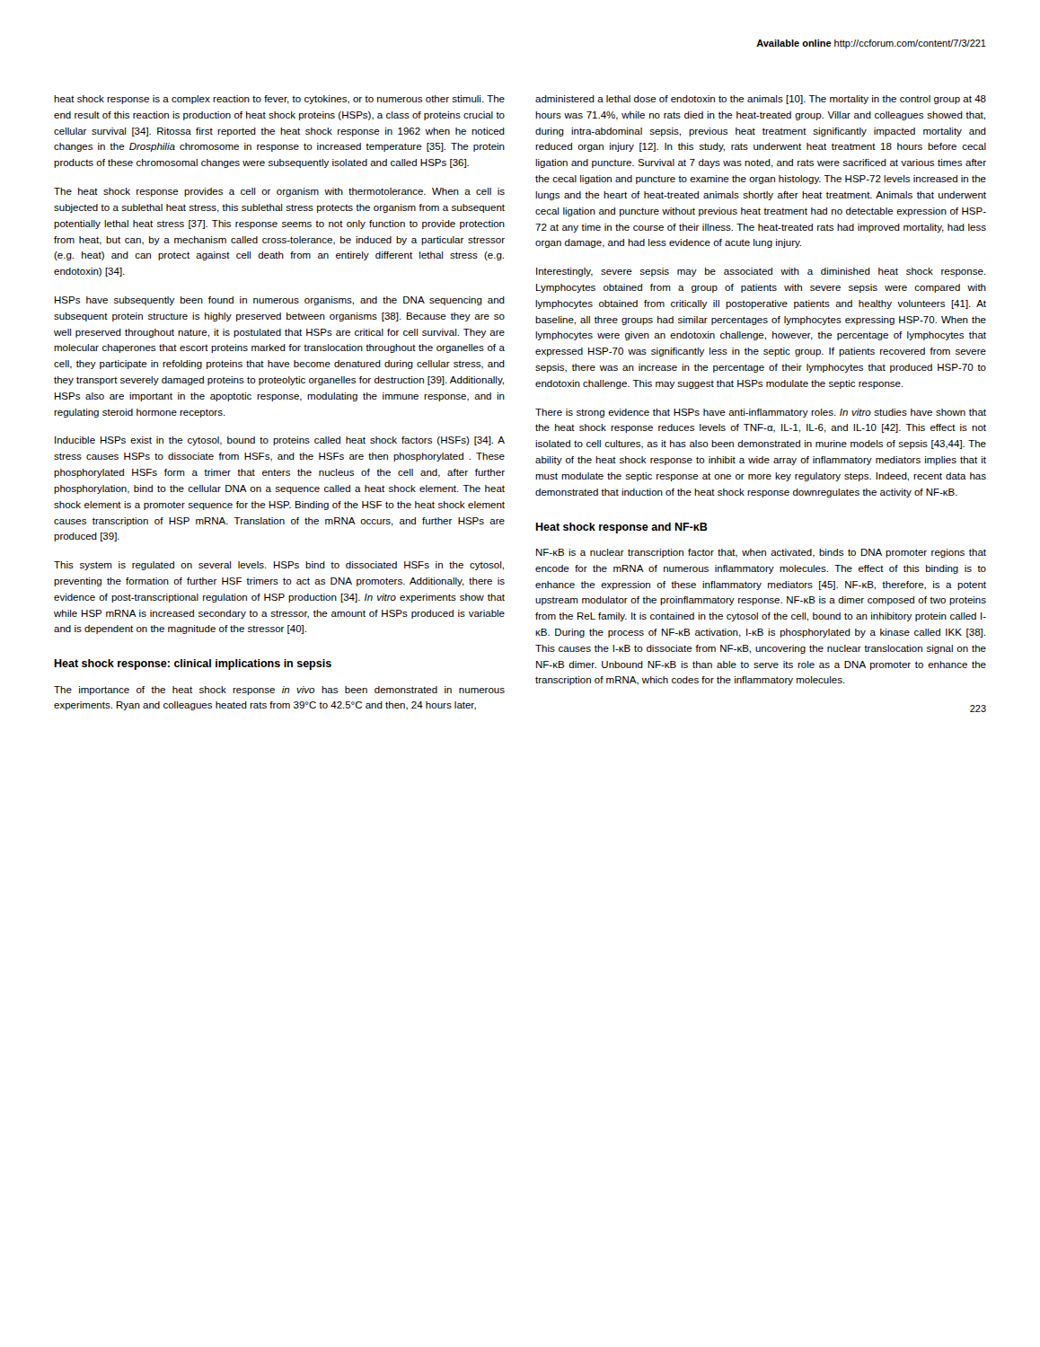Available online http://ccforum.com/content/7/3/221
heat shock response is a complex reaction to fever, to cytokines, or to numerous other stimuli. The end result of this reaction is production of heat shock proteins (HSPs), a class of proteins crucial to cellular survival [34]. Ritossa first reported the heat shock response in 1962 when he noticed changes in the Drosphilia chromosome in response to increased temperature [35]. The protein products of these chromosomal changes were subsequently isolated and called HSPs [36].
The heat shock response provides a cell or organism with thermotolerance. When a cell is subjected to a sublethal heat stress, this sublethal stress protects the organism from a subsequent potentially lethal heat stress [37]. This response seems to not only function to provide protection from heat, but can, by a mechanism called cross-tolerance, be induced by a particular stressor (e.g. heat) and can protect against cell death from an entirely different lethal stress (e.g. endotoxin) [34].
HSPs have subsequently been found in numerous organisms, and the DNA sequencing and subsequent protein structure is highly preserved between organisms [38]. Because they are so well preserved throughout nature, it is postulated that HSPs are critical for cell survival. They are molecular chaperones that escort proteins marked for translocation throughout the organelles of a cell, they participate in refolding proteins that have become denatured during cellular stress, and they transport severely damaged proteins to proteolytic organelles for destruction [39]. Additionally, HSPs also are important in the apoptotic response, modulating the immune response, and in regulating steroid hormone receptors.
Inducible HSPs exist in the cytosol, bound to proteins called heat shock factors (HSFs) [34]. A stress causes HSPs to dissociate from HSFs, and the HSFs are then phosphorylated . These phosphorylated HSFs form a trimer that enters the nucleus of the cell and, after further phosphorylation, bind to the cellular DNA on a sequence called a heat shock element. The heat shock element is a promoter sequence for the HSP. Binding of the HSF to the heat shock element causes transcription of HSP mRNA. Translation of the mRNA occurs, and further HSPs are produced [39].
This system is regulated on several levels. HSPs bind to dissociated HSFs in the cytosol, preventing the formation of further HSF trimers to act as DNA promoters. Additionally, there is evidence of post-transcriptional regulation of HSP production [34]. In vitro experiments show that while HSP mRNA is increased secondary to a stressor, the amount of HSPs produced is variable and is dependent on the magnitude of the stressor [40].
Heat shock response: clinical implications in sepsis
The importance of the heat shock response in vivo has been demonstrated in numerous experiments. Ryan and colleagues heated rats from 39°C to 42.5°C and then, 24 hours later,
administered a lethal dose of endotoxin to the animals [10]. The mortality in the control group at 48 hours was 71.4%, while no rats died in the heat-treated group. Villar and colleagues showed that, during intra-abdominal sepsis, previous heat treatment significantly impacted mortality and reduced organ injury [12]. In this study, rats underwent heat treatment 18 hours before cecal ligation and puncture. Survival at 7 days was noted, and rats were sacrificed at various times after the cecal ligation and puncture to examine the organ histology. The HSP-72 levels increased in the lungs and the heart of heat-treated animals shortly after heat treatment. Animals that underwent cecal ligation and puncture without previous heat treatment had no detectable expression of HSP-72 at any time in the course of their illness. The heat-treated rats had improved mortality, had less organ damage, and had less evidence of acute lung injury.
Interestingly, severe sepsis may be associated with a diminished heat shock response. Lymphocytes obtained from a group of patients with severe sepsis were compared with lymphocytes obtained from critically ill postoperative patients and healthy volunteers [41]. At baseline, all three groups had similar percentages of lymphocytes expressing HSP-70. When the lymphocytes were given an endotoxin challenge, however, the percentage of lymphocytes that expressed HSP-70 was significantly less in the septic group. If patients recovered from severe sepsis, there was an increase in the percentage of their lymphocytes that produced HSP-70 to endotoxin challenge. This may suggest that HSPs modulate the septic response.
There is strong evidence that HSPs have anti-inflammatory roles. In vitro studies have shown that the heat shock response reduces levels of TNF-α, IL-1, IL-6, and IL-10 [42]. This effect is not isolated to cell cultures, as it has also been demonstrated in murine models of sepsis [43,44]. The ability of the heat shock response to inhibit a wide array of inflammatory mediators implies that it must modulate the septic response at one or more key regulatory steps. Indeed, recent data has demonstrated that induction of the heat shock response downregulates the activity of NF-κB.
Heat shock response and NF-κB
NF-κB is a nuclear transcription factor that, when activated, binds to DNA promoter regions that encode for the mRNA of numerous inflammatory molecules. The effect of this binding is to enhance the expression of these inflammatory mediators [45]. NF-κB, therefore, is a potent upstream modulator of the proinflammatory response. NF-κB is a dimer composed of two proteins from the ReL family. It is contained in the cytosol of the cell, bound to an inhibitory protein called I-κB. During the process of NF-κB activation, I-κB is phosphorylated by a kinase called IKK [38]. This causes the I-κB to dissociate from NF-κB, uncovering the nuclear translocation signal on the NF-κB dimer. Unbound NF-κB is than able to serve its role as a DNA promoter to enhance the transcription of mRNA, which codes for the inflammatory molecules.
223